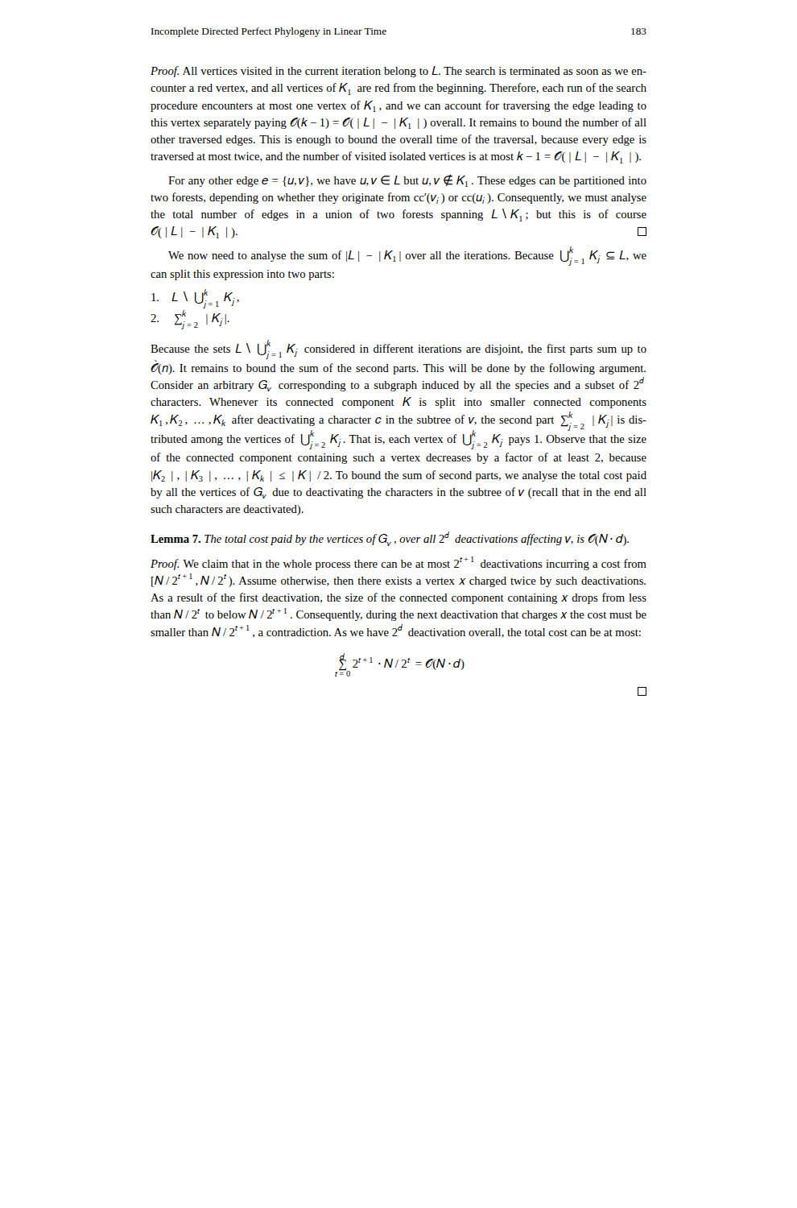Incomplete Directed Perfect Phylogeny in Linear Time 183
Proof. All vertices visited in the current iteration belong to L. The search is terminated as soon as we encounter a red vertex, and all vertices of K1 are red from the beginning. Therefore, each run of the search procedure encounters at most one vertex of K1, and we can account for traversing the edge leading to this vertex separately paying 𝒪(k−1)=𝒪(|L|−|K1|) overall. It remains to bound the number of all other traversed edges. This is enough to bound the overall time of the traversal, because every edge is traversed at most twice, and the number of visited isolated vertices is at most k−1=𝒪(|L|−|K1|).
For any other edge e={u,v}, we have u,v∈L but u,v∉K1. These edges can be partitioned into two forests, depending on whether they originate from cc′(vi) or cc(ui). Consequently, we must analyse the total number of edges in a union of two forests spanning L∖K1; but this is of course 𝒪(|L|−|K1|).
We now need to analyse the sum of |L|−|K1| over all the iterations. Because ⋃j=1kKj⊆L, we can split this expression into two parts:
L∖⋃j=1kKj,
∑j=2k|Kj|.
Because the sets L∖⋃j=1kKj considered in different iterations are disjoint, the first parts sum up to 𝒪̃(n). It remains to bound the sum of the second parts. This will be done by the following argument. Consider an arbitrary Gv corresponding to a subgraph induced by all the species and a subset of 2d characters. Whenever its connected component K is split into smaller connected components K1,K2,…,Kk after deactivating a character c in the subtree of v, the second part ∑j=2k|Kj| is distributed among the vertices of ⋃j=2kKj. That is, each vertex of ⋃j=2kKj pays 1. Observe that the size of the connected component containing such a vertex decreases by a factor of at least 2, because |K2|,|K3|,…,|Kk|≤|K|/2. To bound the sum of second parts, we analyse the total cost paid by all the vertices of Gv due to deactivating the characters in the subtree of v (recall that in the end all such characters are deactivated).
Lemma 7. The total cost paid by the vertices of Gv, over all 2d deactivations affecting v, is 𝒪(N⋅d).
Proof. We claim that in the whole process there can be at most 2t+1 deactivations incurring a cost from [N/2t+1,N/2t). Assume otherwise, then there exists a vertex x charged twice by such deactivations. As a result of the first deactivation, the size of the connected component containing x drops from less than N/2t to below N/2t+1. Consequently, during the next deactivation that charges x the cost must be smaller than N/2t+1, a contradiction. As we have 2d deactivation overall, the total cost can be at most:
∑ t=0 d 2t+1 ⋅ N/2t = 𝒪(N⋅d)